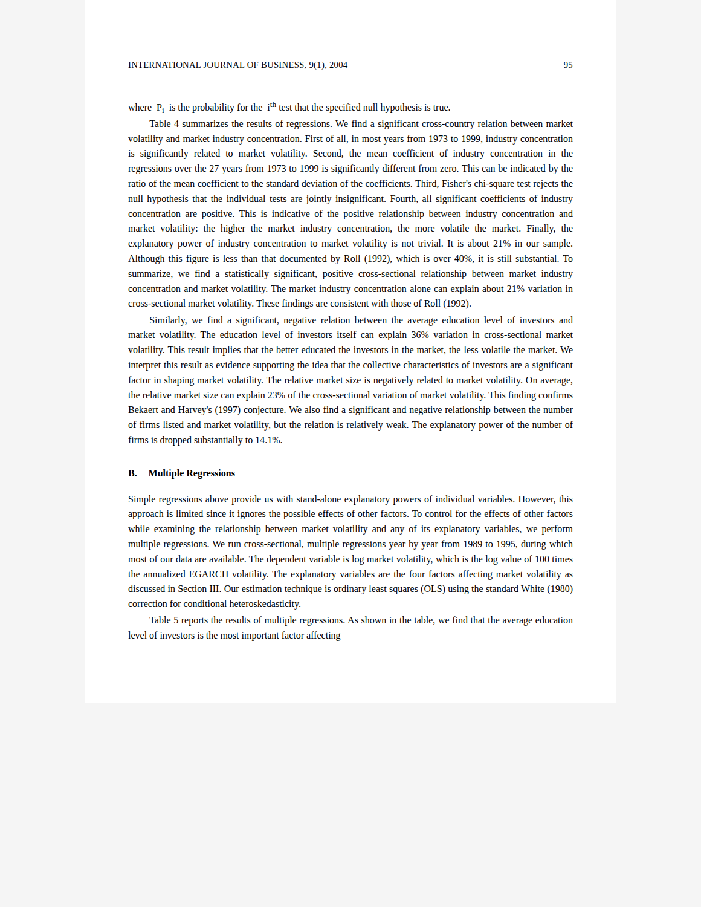International Journal of Business, 9(1), 2004 95
where Pi is the probability for the ith test that the specified null hypothesis is true.
Table 4 summarizes the results of regressions. We find a significant cross-country relation between market volatility and market industry concentration. First of all, in most years from 1973 to 1999, industry concentration is significantly related to market volatility. Second, the mean coefficient of industry concentration in the regressions over the 27 years from 1973 to 1999 is significantly different from zero. This can be indicated by the ratio of the mean coefficient to the standard deviation of the coefficients. Third, Fisher's chi-square test rejects the null hypothesis that the individual tests are jointly insignificant. Fourth, all significant coefficients of industry concentration are positive. This is indicative of the positive relationship between industry concentration and market volatility: the higher the market industry concentration, the more volatile the market. Finally, the explanatory power of industry concentration to market volatility is not trivial. It is about 21% in our sample. Although this figure is less than that documented by Roll (1992), which is over 40%, it is still substantial. To summarize, we find a statistically significant, positive cross-sectional relationship between market industry concentration and market volatility. The market industry concentration alone can explain about 21% variation in cross-sectional market volatility. These findings are consistent with those of Roll (1992).
Similarly, we find a significant, negative relation between the average education level of investors and market volatility. The education level of investors itself can explain 36% variation in cross-sectional market volatility. This result implies that the better educated the investors in the market, the less volatile the market. We interpret this result as evidence supporting the idea that the collective characteristics of investors are a significant factor in shaping market volatility. The relative market size is negatively related to market volatility. On average, the relative market size can explain 23% of the cross-sectional variation of market volatility. This finding confirms Bekaert and Harvey's (1997) conjecture. We also find a significant and negative relationship between the number of firms listed and market volatility, but the relation is relatively weak. The explanatory power of the number of firms is dropped substantially to 14.1%.
B. Multiple Regressions
Simple regressions above provide us with stand-alone explanatory powers of individual variables. However, this approach is limited since it ignores the possible effects of other factors. To control for the effects of other factors while examining the relationship between market volatility and any of its explanatory variables, we perform multiple regressions. We run cross-sectional, multiple regressions year by year from 1989 to 1995, during which most of our data are available. The dependent variable is log market volatility, which is the log value of 100 times the annualized EGARCH volatility. The explanatory variables are the four factors affecting market volatility as discussed in Section III. Our estimation technique is ordinary least squares (OLS) using the standard White (1980) correction for conditional heteroskedasticity.
Table 5 reports the results of multiple regressions. As shown in the table, we find that the average education level of investors is the most important factor affecting